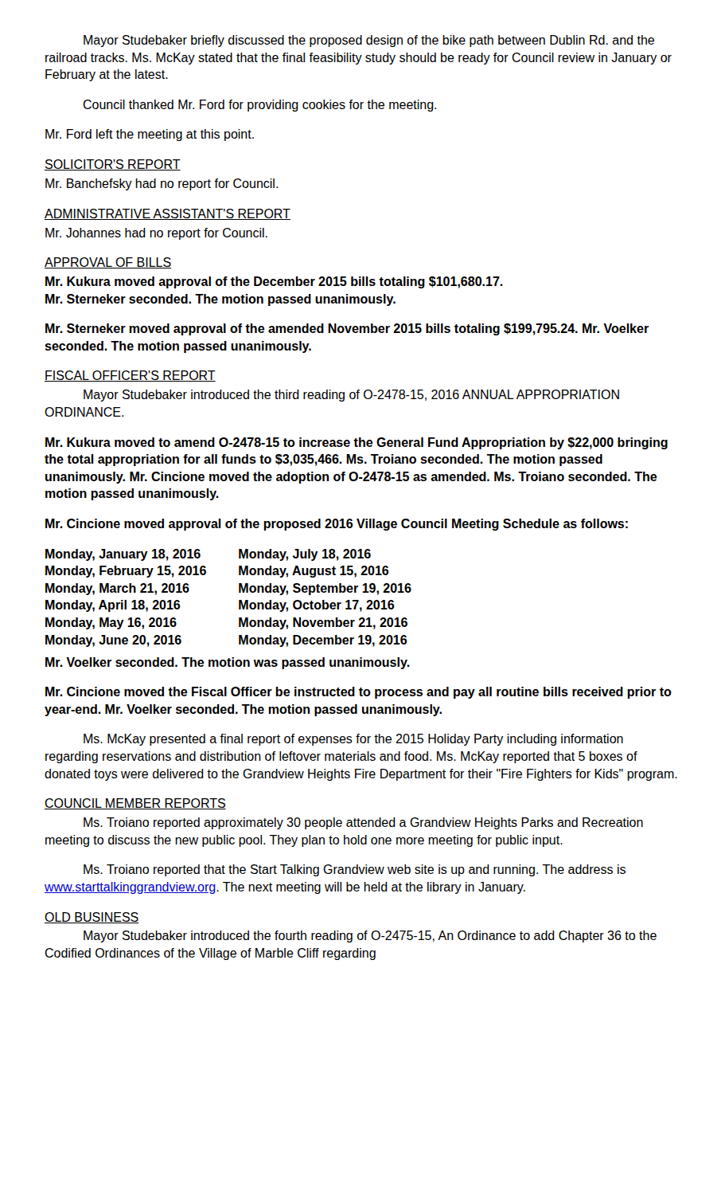Mayor Studebaker briefly discussed the proposed design of the bike path between Dublin Rd. and the railroad tracks. Ms. McKay stated that the final feasibility study should be ready for Council review in January or February at the latest.
Council thanked Mr. Ford for providing cookies for the meeting.
Mr. Ford left the meeting at this point.
SOLICITOR'S REPORT
Mr. Banchefsky had no report for Council.
ADMINISTRATIVE ASSISTANT'S REPORT
Mr. Johannes had no report for Council.
APPROVAL OF BILLS
Mr. Kukura moved approval of the December 2015 bills totaling $101,680.17.
Mr. Sterneker seconded. The motion passed unanimously.
Mr. Sterneker moved approval of the amended November 2015 bills totaling $199,795.24. Mr. Voelker seconded. The motion passed unanimously.
FISCAL OFFICER'S REPORT
Mayor Studebaker introduced the third reading of O-2478-15, 2016 ANNUAL APPROPRIATION ORDINANCE.
Mr. Kukura moved to amend O-2478-15 to increase the General Fund Appropriation by $22,000 bringing the total appropriation for all funds to $3,035,466. Ms. Troiano seconded. The motion passed unanimously. Mr. Cincione moved the adoption of O-2478-15 as amended. Ms. Troiano seconded. The motion passed unanimously.
Mr. Cincione moved approval of the proposed 2016 Village Council Meeting Schedule as follows:
| Monday, January 18, 2016 | Monday, July 18, 2016 |
| Monday, February 15, 2016 | Monday, August 15, 2016 |
| Monday, March 21, 2016 | Monday, September 19, 2016 |
| Monday, April 18, 2016 | Monday, October 17, 2016 |
| Monday, May 16, 2016 | Monday, November 21, 2016 |
| Monday, June 20, 2016 | Monday, December 19, 2016 |
Mr. Voelker seconded. The motion was passed unanimously.
Mr. Cincione moved the Fiscal Officer be instructed to process and pay all routine bills received prior to year-end. Mr. Voelker seconded. The motion passed unanimously.
Ms. McKay presented a final report of expenses for the 2015 Holiday Party including information regarding reservations and distribution of leftover materials and food. Ms. McKay reported that 5 boxes of donated toys were delivered to the Grandview Heights Fire Department for their "Fire Fighters for Kids" program.
COUNCIL MEMBER REPORTS
Ms. Troiano reported approximately 30 people attended a Grandview Heights Parks and Recreation meeting to discuss the new public pool. They plan to hold one more meeting for public input.
Ms. Troiano reported that the Start Talking Grandview web site is up and running. The address is www.starttalkinggrandview.org. The next meeting will be held at the library in January.
OLD BUSINESS
Mayor Studebaker introduced the fourth reading of O-2475-15, An Ordinance to add Chapter 36 to the Codified Ordinances of the Village of Marble Cliff regarding